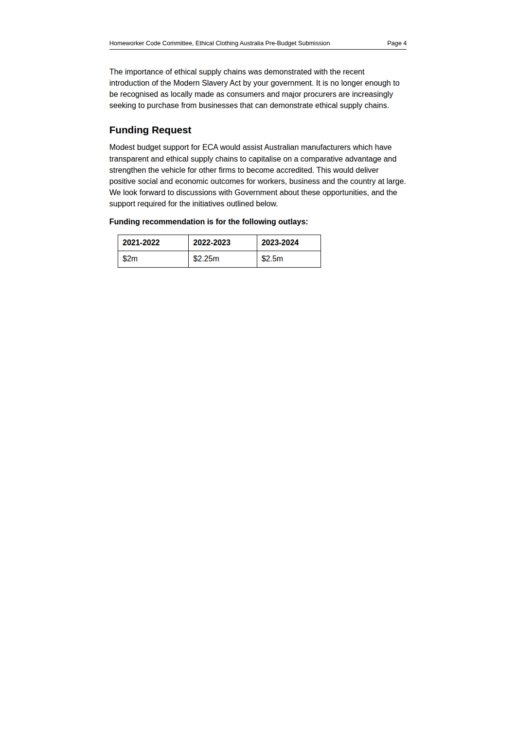Homeworker Code Committee, Ethical Clothing Australia Pre-Budget Submission Page 4
The importance of ethical supply chains was demonstrated with the recent introduction of the Modern Slavery Act by your government. It is no longer enough to be recognised as locally made as consumers and major procurers are increasingly seeking to purchase from businesses that can demonstrate ethical supply chains.
Funding Request
Modest budget support for ECA would assist Australian manufacturers which have transparent and ethical supply chains to capitalise on a comparative advantage and strengthen the vehicle for other firms to become accredited. This would deliver positive social and economic outcomes for workers, business and the country at large. We look forward to discussions with Government about these opportunities, and the support required for the initiatives outlined below.
Funding recommendation is for the following outlays:
| 2021-2022 | 2022-2023 | 2023-2024 |
| --- | --- | --- |
| $2m | $2.25m | $2.5m |